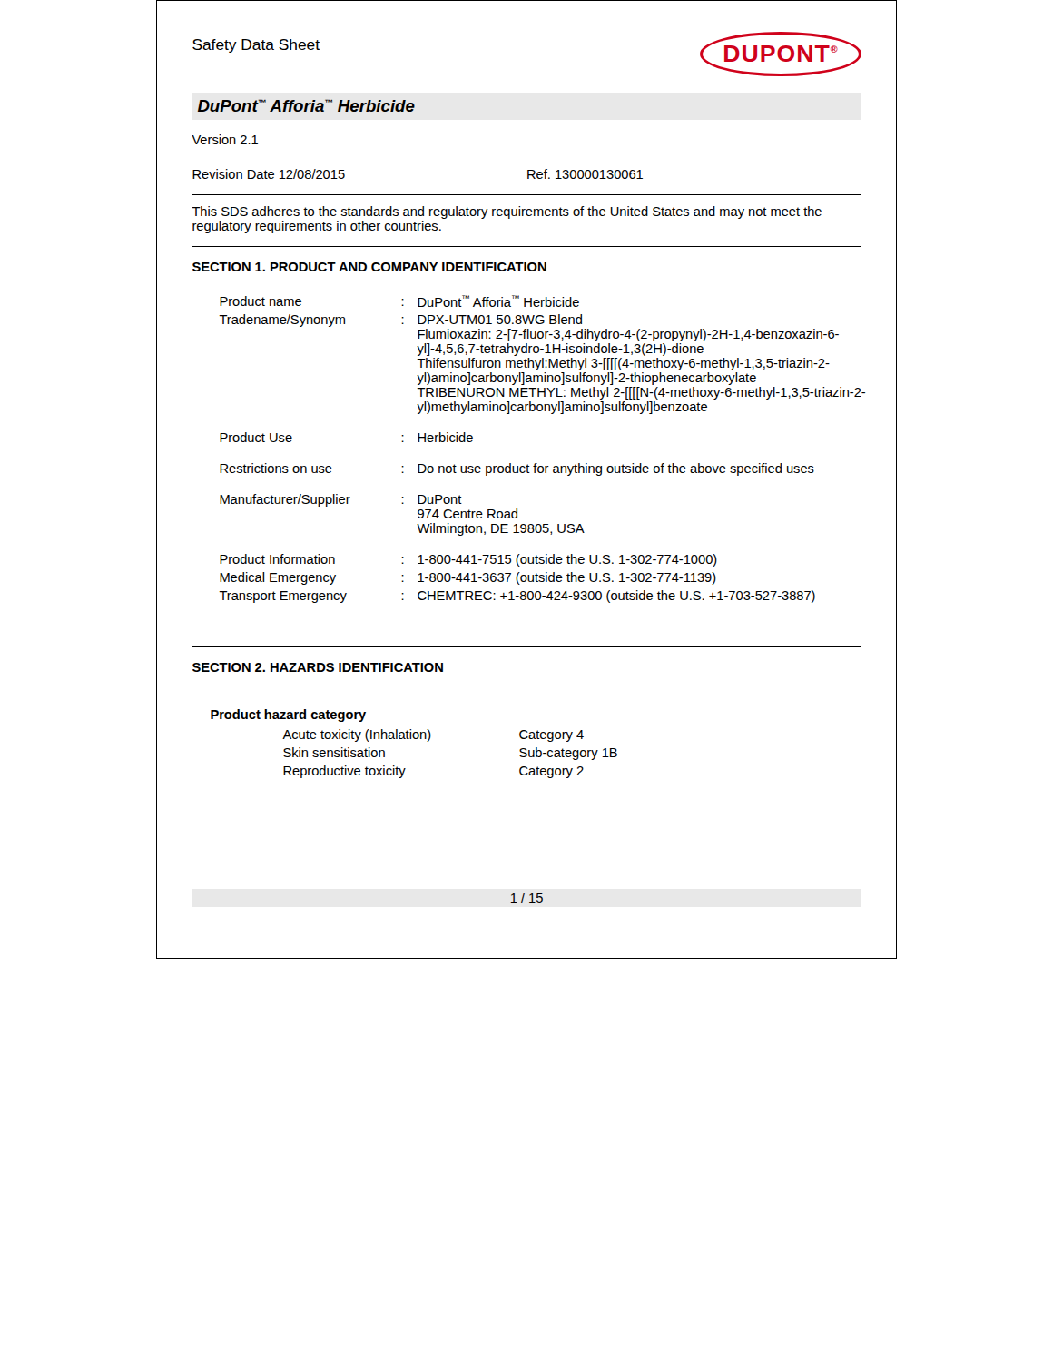Safety Data Sheet
DUPONT®
DuPont™ Afforia™ Herbicide
Version 2.1
Revision Date 12/08/2015
Ref. 130000130061
This SDS adheres to the standards and regulatory requirements of the United States and may not meet the regulatory requirements in other countries.
SECTION 1. PRODUCT AND COMPANY IDENTIFICATION
| Product name | : | DuPont ™ Afforia ™ Herbicide |
| Tradename/Synonym | : | DPX-UTM01 50.8WG Blend Flumioxazin: 2-[7-fluor-3,4-dihydro-4-(2-propynyl)-2H-1,4-benzoxazin-6-yl]-4,5,6,7-tetrahydro-1H-isoindole-1,3(2H)-dione Thifensulfuron methyl:Methyl 3-[[[[(4-methoxy-6-methyl-1,3,5-triazin-2-yl)amino]carbonyl]amino]sulfonyl]-2-thiophenecarboxylate TRIBENURON METHYL: Methyl 2-[[[[N-(4-methoxy-6-methyl-1,3,5-triazin-2-yl)methylamino]carbonyl]amino]sulfonyl]benzoate |
| Product Use | : | Herbicide |
| Restrictions on use | : | Do not use product for anything outside of the above specified uses |
| Manufacturer/Supplier | : | DuPont 974 Centre Road Wilmington, DE 19805, USA |
| Product Information | : | 1-800-441-7515 (outside the U.S. 1-302-774-1000) |
| Medical Emergency | : | 1-800-441-3637 (outside the U.S. 1-302-774-1139) |
| Transport Emergency | : | CHEMTREC: +1-800-424-9300 (outside the U.S. +1-703-527-3887) |
SECTION 2. HAZARDS IDENTIFICATION
Product hazard category
| Acute toxicity (Inhalation) | Category 4 |
| Skin sensitisation | Sub-category 1B |
| Reproductive toxicity | Category 2 |
1 / 15